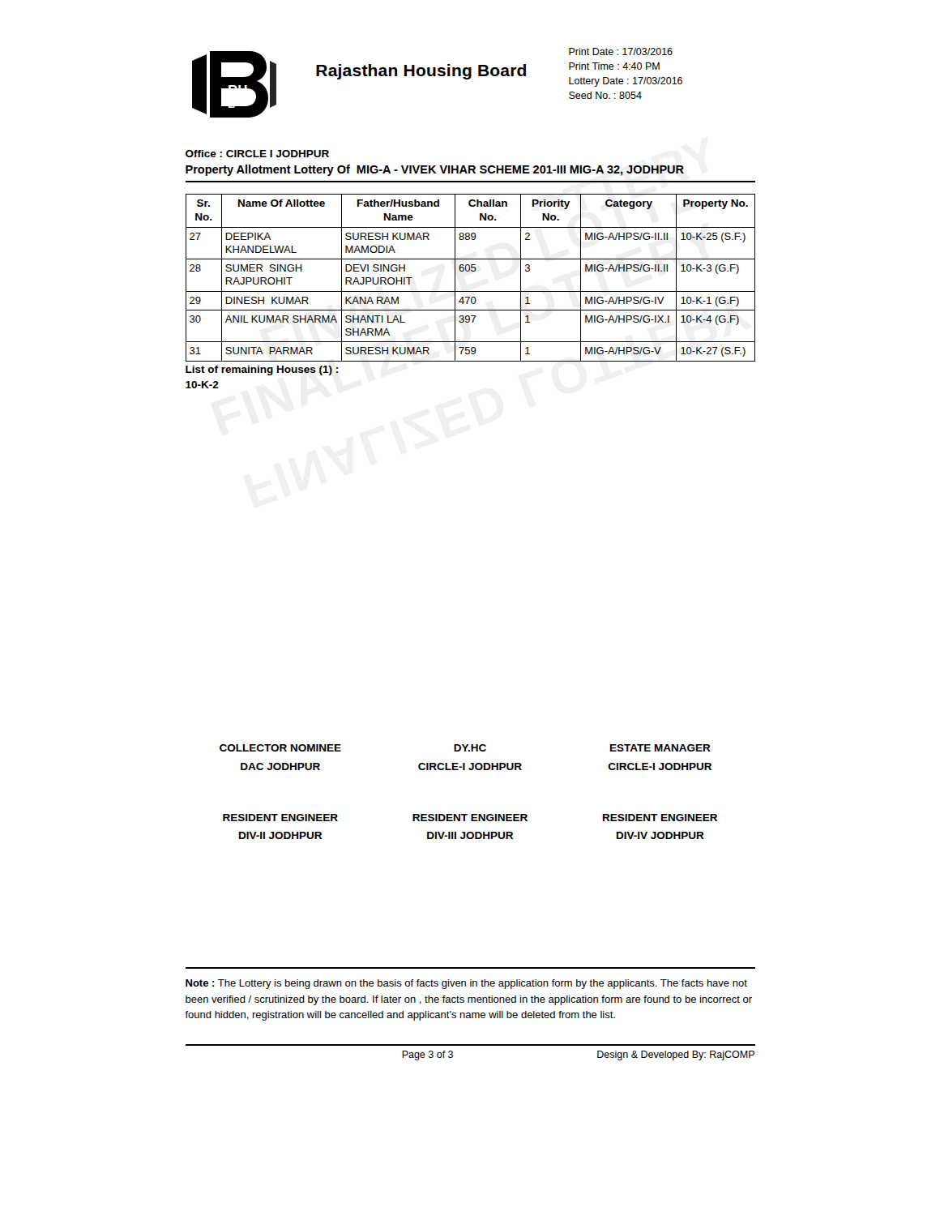LOTTERY
RH B
Rajasthan Housing Board
Print Date : 17/03/2016
Print Time : 4:40 PM
Lottery Date : 17/03/2016
Seed No. : 8054
Office : CIRCLE I JODHPUR
Property Allotment Lottery Of MIG-A - VIVEK VIHAR SCHEME 201-III MIG-A 32, JODHPUR
FINALIZED LOTTERY
FINALIZED LOTTERY
FINALIZED LOTTERY
| Sr. No. | Name Of Allottee | Father/Husband Name | Challan No. | Priority No. | Category | Property No. |
| --- | --- | --- | --- | --- | --- | --- |
| 27 | DEEPIKA KHANDELWAL | SURESH KUMAR MAMODIA | 889 | 2 | MIG-A/HPS/G-II.II | 10-K-25 (S.F.) |
| 28 | SUMER SINGH RAJPUROHIT | DEVI SINGH RAJPUROHIT | 605 | 3 | MIG-A/HPS/G-II.II | 10-K-3 (G.F) |
| 29 | DINESH KUMAR | KANA RAM | 470 | 1 | MIG-A/HPS/G-IV | 10-K-1 (G.F) |
| 30 | ANIL KUMAR SHARMA | SHANTI LAL SHARMA | 397 | 1 | MIG-A/HPS/G-IX.I | 10-K-4 (G.F) |
| 31 | SUNITA PARMAR | SURESH KUMAR | 759 | 1 | MIG-A/HPS/G-V | 10-K-27 (S.F.) |
List of remaining Houses (1) :
10-K-2
COLLECTOR NOMINEE
DAC JODHPUR
DY.HC
CIRCLE-I JODHPUR
ESTATE MANAGER
CIRCLE-I JODHPUR
RESIDENT ENGINEER
DIV-II JODHPUR
RESIDENT ENGINEER
DIV-III JODHPUR
RESIDENT ENGINEER
DIV-IV JODHPUR
Note : The Lottery is being drawn on the basis of facts given in the application form by the applicants. The facts have not been verified / scrutinized by the board. If later on , the facts mentioned in the application form are found to be incorrect or found hidden, registration will be cancelled and applicant's name will be deleted from the list.
Page 3 of 3
Design & Developed By: RajCOMP